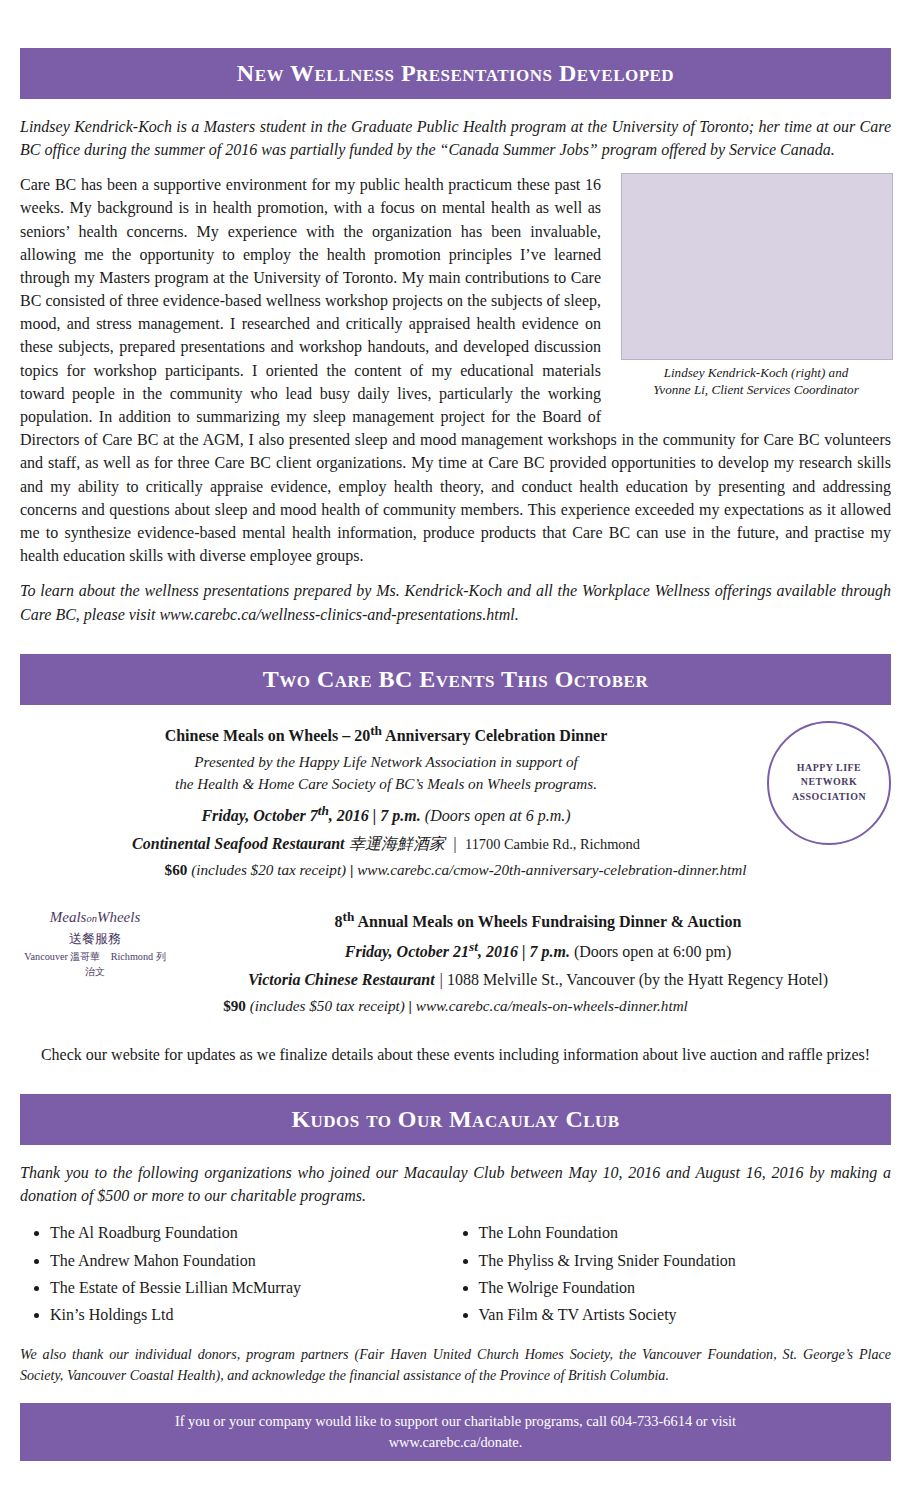New Wellness Presentations Developed
Lindsey Kendrick-Koch is a Masters student in the Graduate Public Health program at the University of Toronto; her time at our Care BC office during the summer of 2016 was partially funded by the “Canada Summer Jobs” program offered by Service Canada.
Lindsey Kendrick-Koch (right) and
Yvonne Li, Client Services Coordinator
Care BC has been a supportive environment for my public health practicum these past 16 weeks. My background is in health promotion, with a focus on mental health as well as seniors’ health concerns. My experience with the organization has been invaluable, allowing me the opportunity to employ the health promotion principles I’ve learned through my Masters program at the University of Toronto. My main contributions to Care BC consisted of three evidence-based wellness workshop projects on the subjects of sleep, mood, and stress management. I researched and critically appraised health evidence on these subjects, prepared presentations and workshop handouts, and developed discussion topics for workshop participants. I oriented the content of my educational materials toward people in the community who lead busy daily lives, particularly the working population. In addition to summarizing my sleep management project for the Board of Directors of Care BC at the AGM, I also presented sleep and mood management workshops in the community for Care BC volunteers and staff, as well as for three Care BC client organizations. My time at Care BC provided opportunities to develop my research skills and my ability to critically appraise evidence, employ health theory, and conduct health education by presenting and addressing concerns and questions about sleep and mood health of community members. This experience exceeded my expectations as it allowed me to synthesize evidence-based mental health information, produce products that Care BC can use in the future, and practise my health education skills with diverse employee groups.
To learn about the wellness presentations prepared by Ms. Kendrick-Koch and all the Workplace Wellness offerings available through Care BC, please visit www.carebc.ca/wellness-clinics-and-presentations.html.
Two Care BC Events This October
HAPPY LIFE NETWORK ASSOCIATION
Chinese Meals on Wheels – 20th Anniversary Celebration Dinner
Presented by the Happy Life Network Association in support of
the Health & Home Care Society of BC’s Meals on Wheels programs.
Friday, October 7th, 2016 | 7 p.m. (Doors open at 6 p.m.)
Continental Seafood Restaurant 幸運海鮮酒家 | 11700 Cambie Rd., Richmond
$60 (includes $20 tax receipt) | www.carebc.ca/cmow-20th-anniversary-celebration-dinner.html
Mealson Wheels
送餐服務
Vancouver 溫哥華 Richmond 列治文
8th Annual Meals on Wheels Fundraising Dinner & Auction
Friday, October 21st, 2016 | 7 p.m. (Doors open at 6:00 pm)
Victoria Chinese Restaurant | 1088 Melville St., Vancouver (by the Hyatt Regency Hotel)
$90 (includes $50 tax receipt) | www.carebc.ca/meals-on-wheels-dinner.html
Check our website for updates as we finalize details about these events including information about live auction and raffle prizes!
Kudos to Our Macaulay Club
Thank you to the following organizations who joined our Macaulay Club between May 10, 2016 and August 16, 2016 by making a donation of $500 or more to our charitable programs.
The Al Roadburg Foundation
The Andrew Mahon Foundation
The Estate of Bessie Lillian McMurray
Kin’s Holdings Ltd
The Lohn Foundation
The Phyliss & Irving Snider Foundation
The Wolrige Foundation
Van Film & TV Artists Society
We also thank our individual donors, program partners (Fair Haven United Church Homes Society, the Vancouver Foundation, St. George’s Place Society, Vancouver Coastal Health), and acknowledge the financial assistance of the Province of British Columbia.
If you or your company would like to support our charitable programs, call 604-733-6614 or visit
www.carebc.ca/donate.